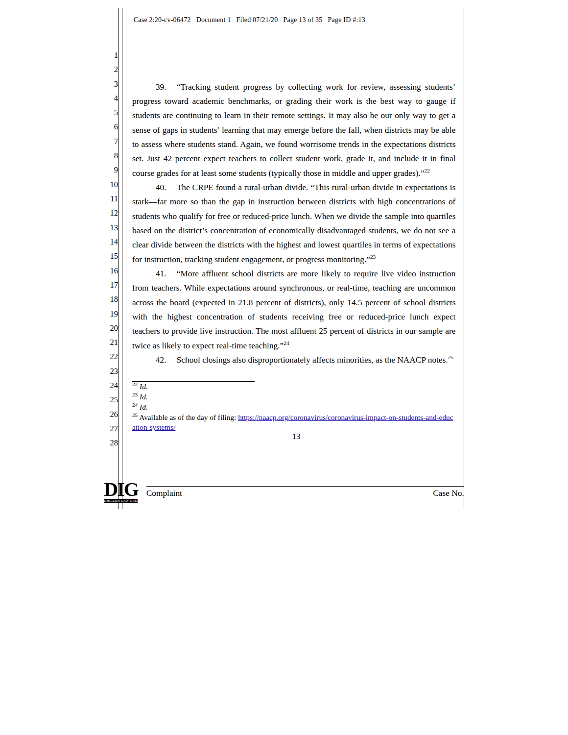Case 2:20-cv-06472 Document 1 Filed 07/21/20 Page 13 of 35 Page ID #:13
1
2
3
4
5
6
7
8
9
10
11
12
13
14
15
16
17
18
19
20
21
22
23
24
25
26
27
28
39.“Tracking student progress by collecting work for review, assessing students’ progress toward academic benchmarks, or grading their work is the best way to gauge if students are continuing to learn in their remote settings. It may also be our only way to get a sense of gaps in students’ learning that may emerge before the fall, when districts may be able to assess where students stand. Again, we found worrisome trends in the expectations districts set. Just 42 percent expect teachers to collect student work, grade it, and include it in final course grades for at least some students (typically those in middle and upper grades).”22
40. The CRPE found a rural-urban divide. “This rural-urban divide in expectations is stark—far more so than the gap in instruction between districts with high concentrations of students who qualify for free or reduced-price lunch. When we divide the sample into quartiles based on the district’s concentration of economically disadvantaged students, we do not see a clear divide between the districts with the highest and lowest quartiles in terms of expectations for instruction, tracking student engagement, or progress monitoring.”23
41.“More affluent school districts are more likely to require live video instruction from teachers. While expectations around synchronous, or real-time, teaching are uncommon across the board (expected in 21.8 percent of districts), only 14.5 percent of school districts with the highest concentration of students receiving free or reduced-price lunch expect teachers to provide live instruction. The most affluent 25 percent of districts in our sample are twice as likely to expect real-time teaching.”24
42. School closings also disproportionately affects minorities, as the NAACP notes.25
22 Id.
23 Id.
24 Id.
25 Available as of the day of filing: https://naacp.org/coronavirus/coronavirus-impact-on-students-and-education-systems/
13
Complaint Case No.
DIG
DHILLON LAW GROUP INC.